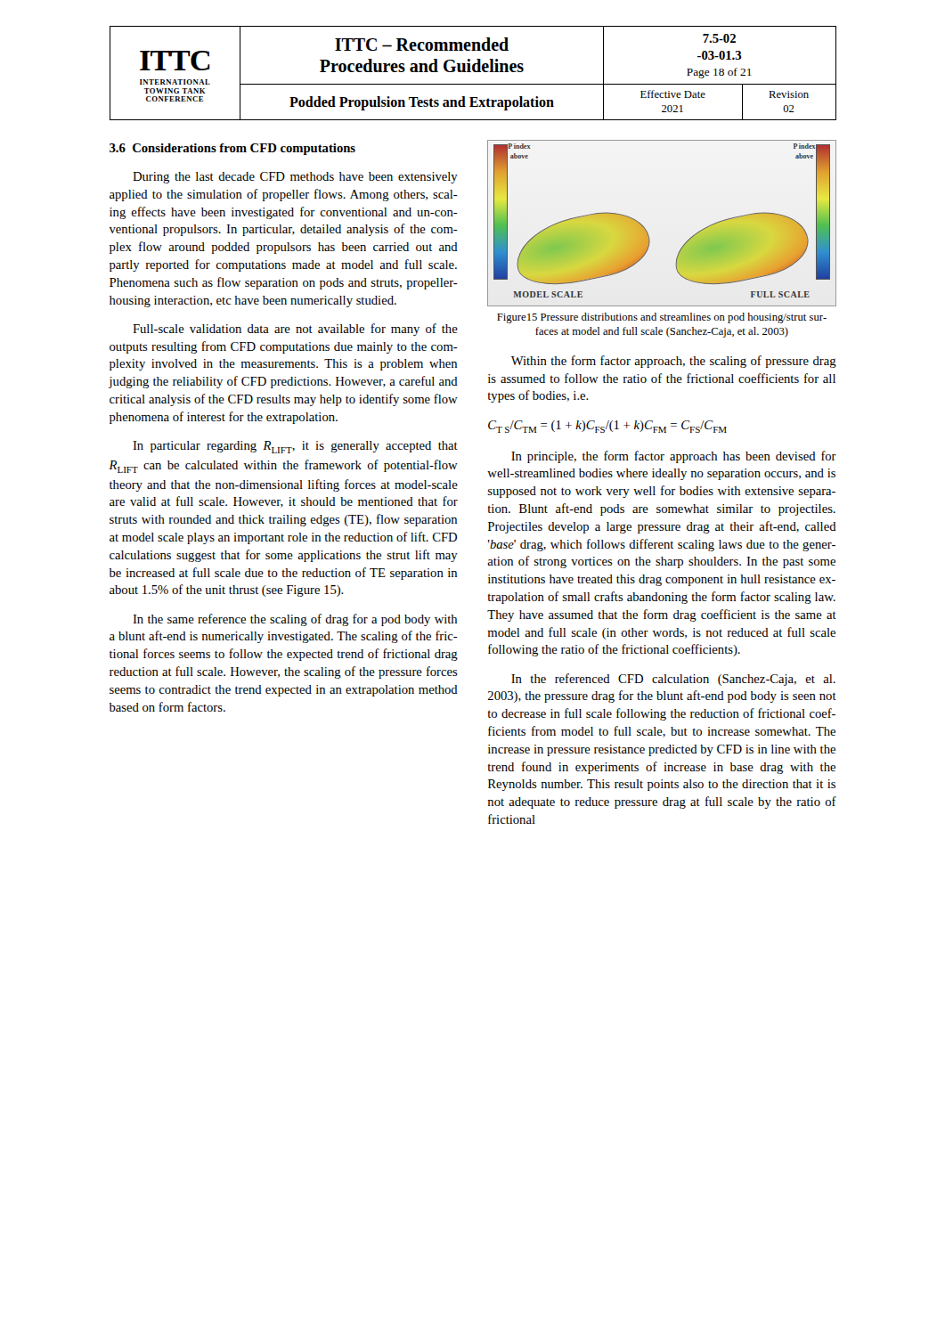| ITTC INTERNATIONAL TOWING TANK CONFERENCE | ITTC – Recommended Procedures and Guidelines | 7.5-02 -03-01.3 Page 18 of 21 |
| Podded Propulsion Tests and Extrapolation | / Effective Date 2021 / Revision 02 / |
3.6 Considerations from CFD computations
During the last decade CFD methods have been extensively applied to the simulation of propeller flows. Among others, scaling effects have been investigated for conventional and un-conventional propulsors. In particular, detailed analysis of the complex flow around podded propulsors has been carried out and partly reported for computations made at model and full scale. Phenomena such as flow separation on pods and struts, propeller-housing interaction, etc have been numerically studied.
Full-scale validation data are not available for many of the outputs resulting from CFD computations due mainly to the complexity involved in the measurements. This is a problem when judging the reliability of CFD predictions. However, a careful and critical analysis of the CFD results may help to identify some flow phenomena of interest for the extrapolation.
In particular regarding RLIFT, it is generally accepted that RLIFT can be calculated within the framework of potential-flow theory and that the non-dimensional lifting forces at model-scale are valid at full scale. However, it should be mentioned that for struts with rounded and thick trailing edges (TE), flow separation at model scale plays an important role in the reduction of lift. CFD calculations suggest that for some applications the strut lift may be increased at full scale due to the reduction of TE separation in about 1.5% of the unit thrust (see Figure 15).
In the same reference the scaling of drag for a pod body with a blunt aft-end is numerically investigated. The scaling of the frictional forces seems to follow the expected trend of frictional drag reduction at full scale. However, the scaling of the pressure forces seems to contradict the trend expected in an extrapolation method based on form factors.
P index
above
P index
above
MODEL SCALE
FULL SCALE
Figure15 Pressure distributions and streamlines on pod housing/strut surfaces at model and full scale (Sanchez-Caja, et al. 2003)
Within the form factor approach, the scaling of pressure drag is assumed to follow the ratio of the frictional coefficients for all types of bodies, i.e.
CT S/CTM = (1 + k)CFS/(1 + k)CFM = CFS/CFM
In principle, the form factor approach has been devised for well-streamlined bodies where ideally no separation occurs, and is supposed not to work very well for bodies with extensive separation. Blunt aft-end pods are somewhat similar to projectiles. Projectiles develop a large pressure drag at their aft-end, called 'base' drag, which follows different scaling laws due to the generation of strong vortices on the sharp shoulders. In the past some institutions have treated this drag component in hull resistance extrapolation of small crafts abandoning the form factor scaling law. They have assumed that the form drag coefficient is the same at model and full scale (in other words, is not reduced at full scale following the ratio of the frictional coefficients).
In the referenced CFD calculation (Sanchez-Caja, et al. 2003), the pressure drag for the blunt aft-end pod body is seen not to decrease in full scale following the reduction of frictional coefficients from model to full scale, but to increase somewhat. The increase in pressure resistance predicted by CFD is in line with the trend found in experiments of increase in base drag with the Reynolds number. This result points also to the direction that it is not adequate to reduce pressure drag at full scale by the ratio of frictional